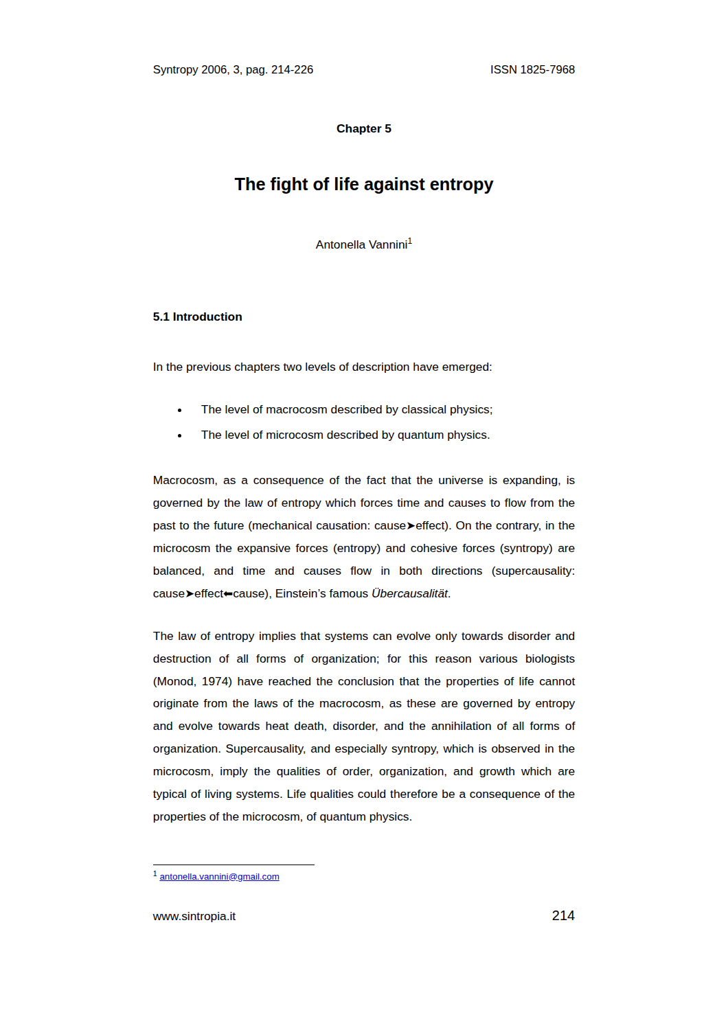Syntropy 2006, 3, pag. 214-226 ISSN 1825-7968
Chapter 5
The fight of life against entropy
Antonella Vannini1
5.1 Introduction
In the previous chapters two levels of description have emerged:
The level of macrocosm described by classical physics;
The level of microcosm described by quantum physics.
Macrocosm, as a consequence of the fact that the universe is expanding, is governed by the law of entropy which forces time and causes to flow from the past to the future (mechanical causation: cause➤effect). On the contrary, in the microcosm the expansive forces (entropy) and cohesive forces (syntropy) are balanced, and time and causes flow in both directions (supercausality: cause➤effect⬅cause), Einstein’s famous Übercausalität.
The law of entropy implies that systems can evolve only towards disorder and destruction of all forms of organization; for this reason various biologists (Monod, 1974) have reached the conclusion that the properties of life cannot originate from the laws of the macrocosm, as these are governed by entropy and evolve towards heat death, disorder, and the annihilation of all forms of organization. Supercausality, and especially syntropy, which is observed in the microcosm, imply the qualities of order, organization, and growth which are typical of living systems. Life qualities could therefore be a consequence of the properties of the microcosm, of quantum physics.
1 antonella.vannini@gmail.com
www.sintropia.it 214